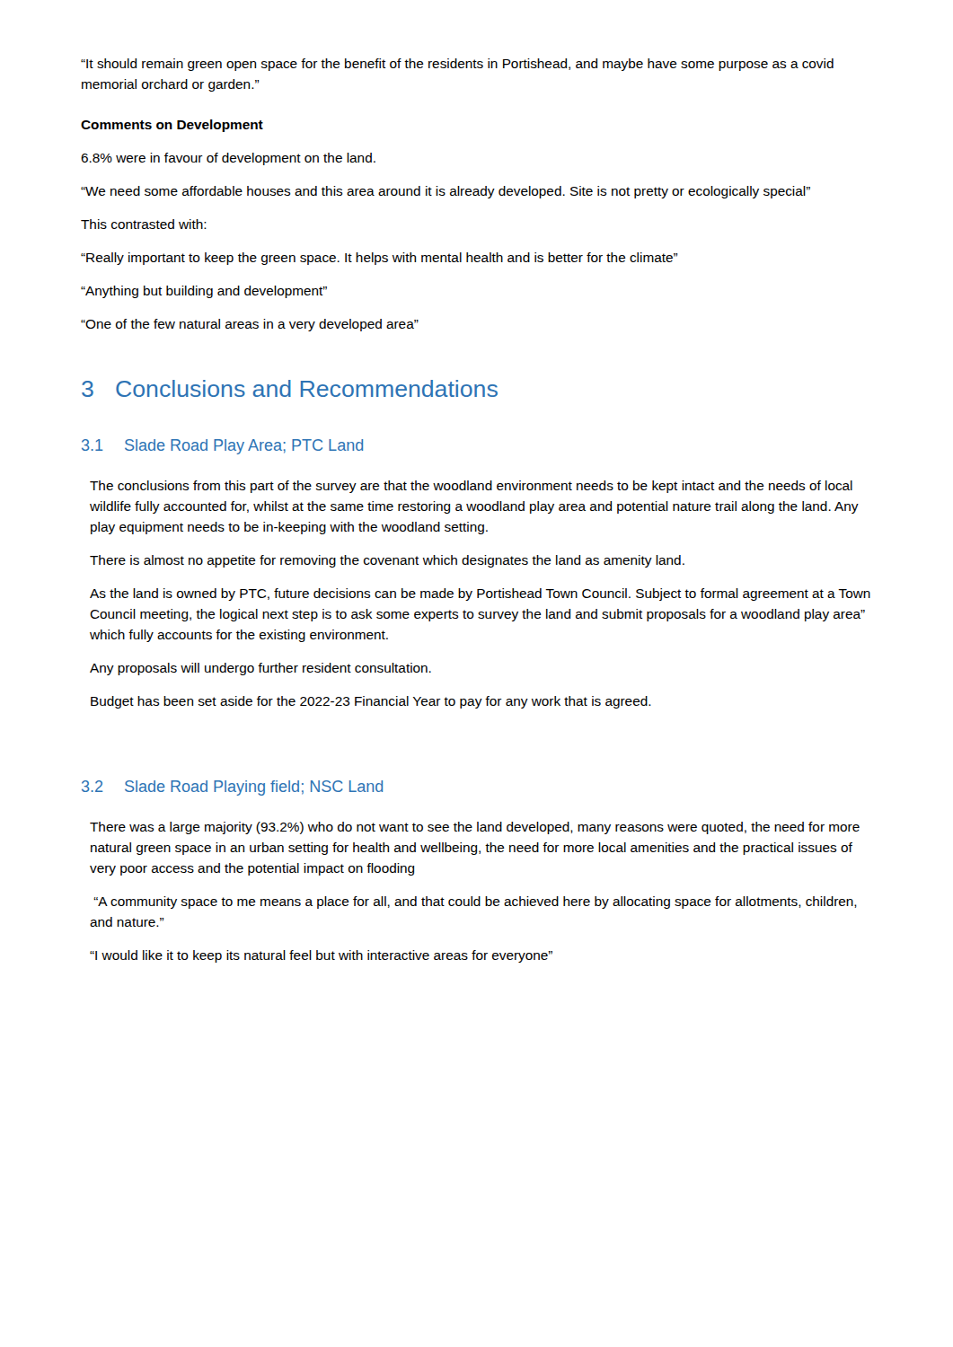“It should remain green open space for the benefit of the residents in Portishead, and maybe have some purpose as a covid memorial orchard or garden.”
Comments on Development
6.8% were in favour of development on the land.
“We need some affordable houses and this area around it is already developed. Site is not pretty or ecologically special”
This contrasted with:
“Really important to keep the green space. It helps with mental health and is better for the climate”
“Anything but building and development”
“One of the few natural areas in a very developed area”
3 Conclusions and Recommendations
3.1 Slade Road Play Area; PTC Land
The conclusions from this part of the survey are that the woodland environment needs to be kept intact and the needs of local wildlife fully accounted for, whilst at the same time restoring a woodland play area and potential nature trail along the land. Any play equipment needs to be in-keeping with the woodland setting.
There is almost no appetite for removing the covenant which designates the land as amenity land.
As the land is owned by PTC, future decisions can be made by Portishead Town Council. Subject to formal agreement at a Town Council meeting, the logical next step is to ask some experts to survey the land and submit proposals for a woodland play area” which fully accounts for the existing environment.
Any proposals will undergo further resident consultation.
Budget has been set aside for the 2022-23 Financial Year to pay for any work that is agreed.
3.2 Slade Road Playing field; NSC Land
There was a large majority (93.2%) who do not want to see the land developed, many reasons were quoted, the need for more natural green space in an urban setting for health and wellbeing, the need for more local amenities and the practical issues of very poor access and the potential impact on flooding
“A community space to me means a place for all, and that could be achieved here by allocating space for allotments, children, and nature.”
“I would like it to keep its natural feel but with interactive areas for everyone”